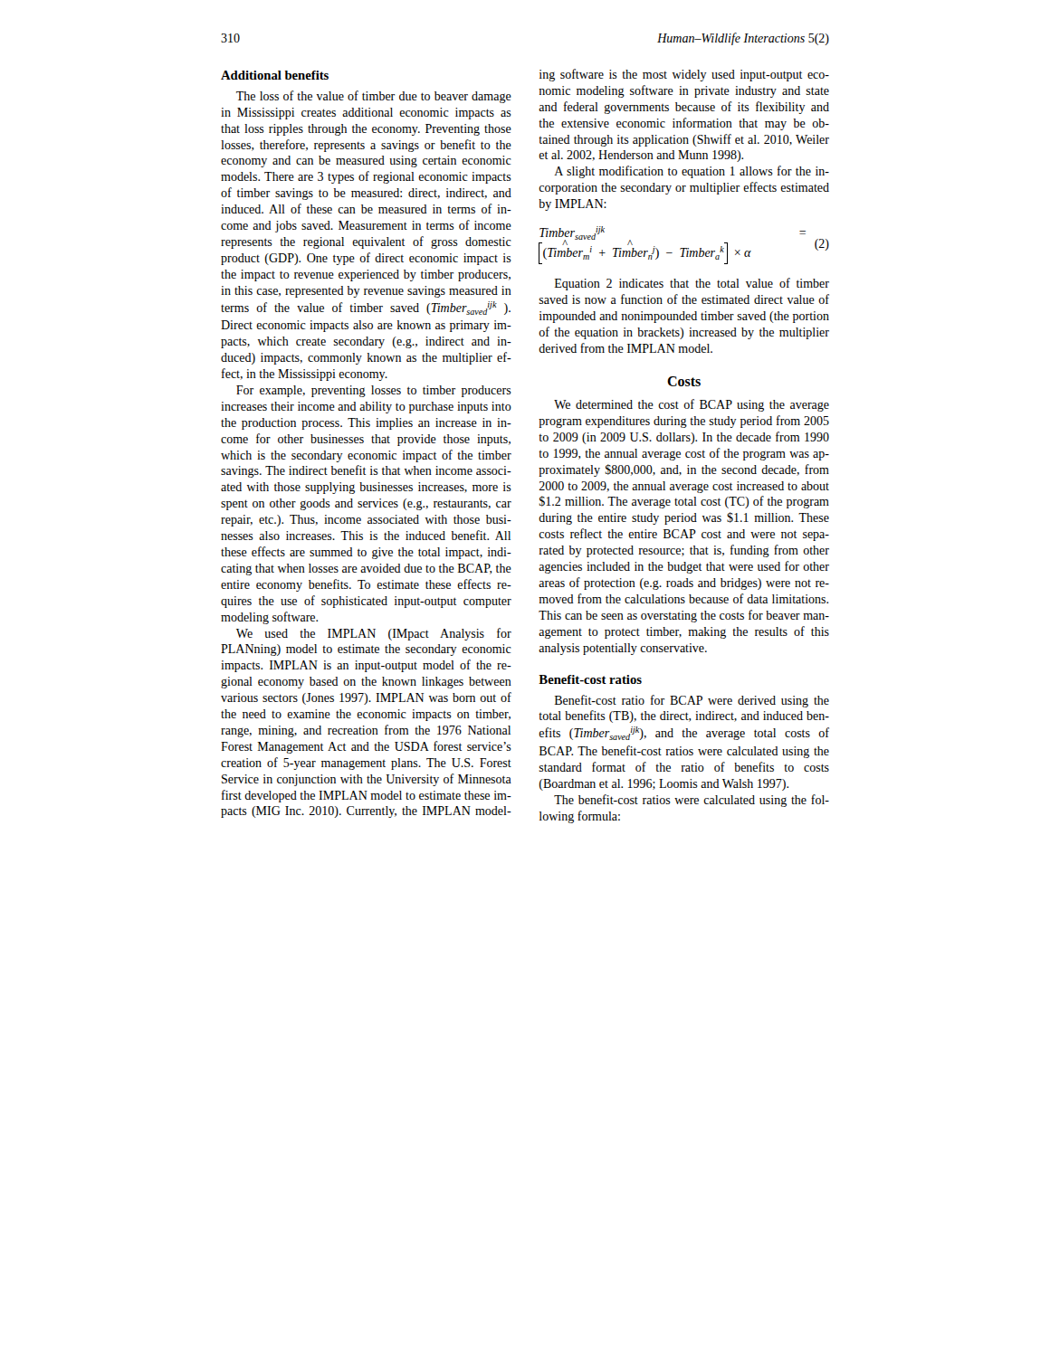310 Human–Wildlife Interactions 5(2)
Additional benefits
The loss of the value of timber due to beaver damage in Mississippi creates additional economic impacts as that loss ripples through the economy. Preventing those losses, therefore, represents a savings or benefit to the economy and can be measured using certain economic models. There are 3 types of regional economic impacts of timber savings to be measured: direct, indirect, and induced. All of these can be measured in terms of income and jobs saved. Measurement in terms of income represents the regional equivalent of gross domestic product (GDP). One type of direct economic impact is the impact to revenue experienced by timber producers, in this case, represented by revenue savings measured in terms of the value of timber saved (Timber saved ijk ). Direct economic impacts also are known as primary impacts, which create secondary (e.g., indirect and induced) impacts, commonly known as the multiplier effect, in the Mississippi economy.
For example, preventing losses to timber producers increases their income and ability to purchase inputs into the production process. This implies an increase in income for other businesses that provide those inputs, which is the secondary economic impact of the timber savings. The indirect benefit is that when income associated with those supplying businesses increases, more is spent on other goods and services (e.g., restaurants, car repair, etc.). Thus, income associated with those businesses also increases. This is the induced benefit. All these effects are summed to give the total impact, indicating that when losses are avoided due to the BCAP, the entire economy benefits. To estimate these effects requires the use of sophisticated input-output computer modeling software.
We used the IMPLAN (IMpact Analysis for PLANning) model to estimate the secondary economic impacts. IMPLAN is an input-output model of the regional economy based on the known linkages between various sectors (Jones 1997). IMPLAN was born out of the need to examine the economic impacts on timber, range, mining, and recreation from the 1976 National Forest Management Act and the USDA forest service’s creation of 5-year management plans. The U.S. Forest Service in conjunction with the University of Minnesota first developed the IMPLAN model to estimate these impacts (MIG Inc. 2010). Currently, the IMPLAN modeling software is the most widely used input-output economic modeling software in private industry and state and federal governments because of its flexibility and the extensive economic information that may be obtained through its application (Shwiff et al. 2010, Weiler et al. 2002, Henderson and Munn 1998).
A slight modification to equation 1 allows for the incorporation the secondary or multiplier effects estimated by IMPLAN:
Timber saved ijk = (^Timber mi + ^Timber nj) − Timber ak × α (2)
Equation 2 indicates that the total value of timber saved is now a function of the estimated direct value of impounded and nonimpounded timber saved (the portion of the equation in brackets) increased by the multiplier derived from the IMPLAN model.
Costs
We determined the cost of BCAP using the average program expenditures during the study period from 2005 to 2009 (in 2009 U.S. dollars). In the decade from 1990 to 1999, the annual average cost of the program was approximately $800,000, and, in the second decade, from 2000 to 2009, the annual average cost increased to about $1.2 million. The average total cost (TC) of the program during the entire study period was $1.1 million. These costs reflect the entire BCAP cost and were not separated by protected resource; that is, funding from other agencies included in the budget that were used for other areas of protection (e.g. roads and bridges) were not removed from the calculations because of data limitations. This can be seen as overstating the costs for beaver management to protect timber, making the results of this analysis potentially conservative.
Benefit-cost ratios
Benefit-cost ratio for BCAP were derived using the total benefits (TB), the direct, indirect, and induced benefits (Timber saved ijk), and the average total costs of BCAP. The benefit-cost ratios were calculated using the standard format of the ratio of benefits to costs (Boardman et al. 1996; Loomis and Walsh 1997).
The benefit-cost ratios were calculated using the following formula: